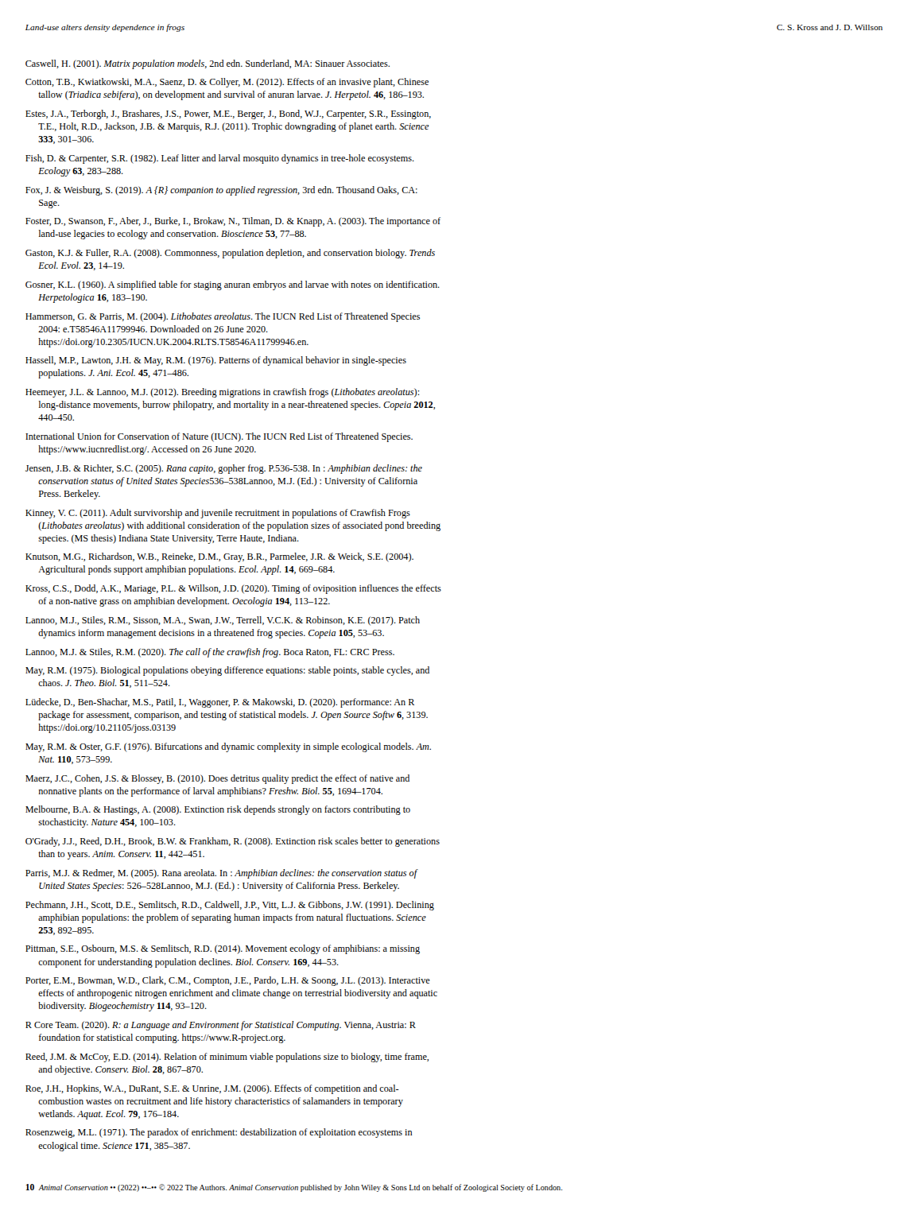Land-use alters density dependence in frogs
C. S. Kross and J. D. Willson
Caswell, H. (2001). Matrix population models, 2nd edn. Sunderland, MA: Sinauer Associates.
Cotton, T.B., Kwiatkowski, M.A., Saenz, D. & Collyer, M. (2012). Effects of an invasive plant, Chinese tallow (Triadica sebifera), on development and survival of anuran larvae. J. Herpetol. 46, 186–193.
Estes, J.A., Terborgh, J., Brashares, J.S., Power, M.E., Berger, J., Bond, W.J., Carpenter, S.R., Essington, T.E., Holt, R.D., Jackson, J.B. & Marquis, R.J. (2011). Trophic downgrading of planet earth. Science 333, 301–306.
Fish, D. & Carpenter, S.R. (1982). Leaf litter and larval mosquito dynamics in tree-hole ecosystems. Ecology 63, 283–288.
Fox, J. & Weisburg, S. (2019). A {R} companion to applied regression, 3rd edn. Thousand Oaks, CA: Sage.
Foster, D., Swanson, F., Aber, J., Burke, I., Brokaw, N., Tilman, D. & Knapp, A. (2003). The importance of land-use legacies to ecology and conservation. Bioscience 53, 77–88.
Gaston, K.J. & Fuller, R.A. (2008). Commonness, population depletion, and conservation biology. Trends Ecol. Evol. 23, 14–19.
Gosner, K.L. (1960). A simplified table for staging anuran embryos and larvae with notes on identification. Herpetologica 16, 183–190.
Hammerson, G. & Parris, M. (2004). Lithobates areolatus. The IUCN Red List of Threatened Species 2004: e.T58546A11799946. Downloaded on 26 June 2020. https://doi.org/10.2305/IUCN.UK.2004.RLTS.T58546A11799946.en.
Hassell, M.P., Lawton, J.H. & May, R.M. (1976). Patterns of dynamical behavior in single-species populations. J. Ani. Ecol. 45, 471–486.
Heemeyer, J.L. & Lannoo, M.J. (2012). Breeding migrations in crawfish frogs (Lithobates areolatus): long-distance movements, burrow philopatry, and mortality in a near-threatened species. Copeia 2012, 440–450.
International Union for Conservation of Nature (IUCN). The IUCN Red List of Threatened Species. https://www.iucnredlist.org/. Accessed on 26 June 2020.
Jensen, J.B. & Richter, S.C. (2005). Rana capito, gopher frog. P.536-538. In : Amphibian declines: the conservation status of United States Species536–538Lannoo, M.J. (Ed.) : University of California Press. Berkeley.
Kinney, V. C. (2011). Adult survivorship and juvenile recruitment in populations of Crawfish Frogs (Lithobates areolatus) with additional consideration of the population sizes of associated pond breeding species. (MS thesis) Indiana State University, Terre Haute, Indiana.
Knutson, M.G., Richardson, W.B., Reineke, D.M., Gray, B.R., Parmelee, J.R. & Weick, S.E. (2004). Agricultural ponds support amphibian populations. Ecol. Appl. 14, 669–684.
Kross, C.S., Dodd, A.K., Mariage, P.L. & Willson, J.D. (2020). Timing of oviposition influences the effects of a non-native grass on amphibian development. Oecologia 194, 113–122.
Lannoo, M.J., Stiles, R.M., Sisson, M.A., Swan, J.W., Terrell, V.C.K. & Robinson, K.E. (2017). Patch dynamics inform management decisions in a threatened frog species. Copeia 105, 53–63.
Lannoo, M.J. & Stiles, R.M. (2020). The call of the crawfish frog. Boca Raton, FL: CRC Press.
May, R.M. (1975). Biological populations obeying difference equations: stable points, stable cycles, and chaos. J. Theo. Biol. 51, 511–524.
Lüdecke, D., Ben-Shachar, M.S., Patil, I., Waggoner, P. & Makowski, D. (2020). performance: An R package for assessment, comparison, and testing of statistical models. J. Open Source Softw 6, 3139. https://doi.org/10.21105/joss.03139
May, R.M. & Oster, G.F. (1976). Bifurcations and dynamic complexity in simple ecological models. Am. Nat. 110, 573–599.
Maerz, J.C., Cohen, J.S. & Blossey, B. (2010). Does detritus quality predict the effect of native and nonnative plants on the performance of larval amphibians? Freshw. Biol. 55, 1694–1704.
Melbourne, B.A. & Hastings, A. (2008). Extinction risk depends strongly on factors contributing to stochasticity. Nature 454, 100–103.
O'Grady, J.J., Reed, D.H., Brook, B.W. & Frankham, R. (2008). Extinction risk scales better to generations than to years. Anim. Conserv. 11, 442–451.
Parris, M.J. & Redmer, M. (2005). Rana areolata. In : Amphibian declines: the conservation status of United States Species: 526–528Lannoo, M.J. (Ed.) : University of California Press. Berkeley.
Pechmann, J.H., Scott, D.E., Semlitsch, R.D., Caldwell, J.P., Vitt, L.J. & Gibbons, J.W. (1991). Declining amphibian populations: the problem of separating human impacts from natural fluctuations. Science 253, 892–895.
Pittman, S.E., Osbourn, M.S. & Semlitsch, R.D. (2014). Movement ecology of amphibians: a missing component for understanding population declines. Biol. Conserv. 169, 44–53.
Porter, E.M., Bowman, W.D., Clark, C.M., Compton, J.E., Pardo, L.H. & Soong, J.L. (2013). Interactive effects of anthropogenic nitrogen enrichment and climate change on terrestrial biodiversity and aquatic biodiversity. Biogeochemistry 114, 93–120.
R Core Team. (2020). R: a Language and Environment for Statistical Computing. Vienna, Austria: R foundation for statistical computing. https://www.R-project.org.
Reed, J.M. & McCoy, E.D. (2014). Relation of minimum viable populations size to biology, time frame, and objective. Conserv. Biol. 28, 867–870.
Roe, J.H., Hopkins, W.A., DuRant, S.E. & Unrine, J.M. (2006). Effects of competition and coal-combustion wastes on recruitment and life history characteristics of salamanders in temporary wetlands. Aquat. Ecol. 79, 176–184.
Rosenzweig, M.L. (1971). The paradox of enrichment: destabilization of exploitation ecosystems in ecological time. Science 171, 385–387.
10 Animal Conservation •• (2022) ••–•• © 2022 The Authors. Animal Conservation published by John Wiley & Sons Ltd on behalf of Zoological Society of London.